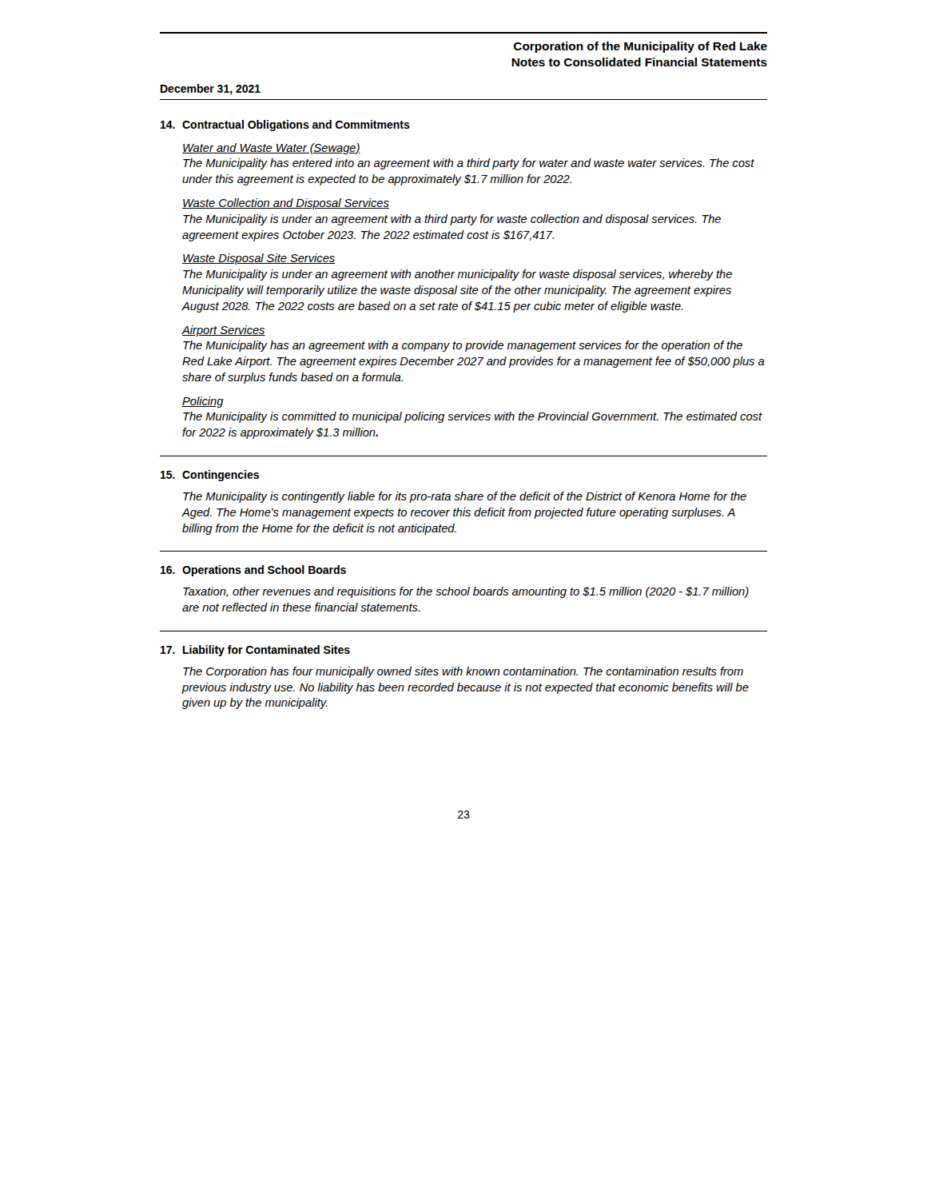Corporation of the Municipality of Red Lake
Notes to Consolidated Financial Statements
December 31, 2021
14. Contractual Obligations and Commitments
Water and Waste Water (Sewage)
The Municipality has entered into an agreement with a third party for water and waste water services. The cost under this agreement is expected to be approximately $1.7 million for 2022.
Waste Collection and Disposal Services
The Municipality is under an agreement with a third party for waste collection and disposal services. The agreement expires October 2023. The 2022 estimated cost is $167,417.
Waste Disposal Site Services
The Municipality is under an agreement with another municipality for waste disposal services, whereby the Municipality will temporarily utilize the waste disposal site of the other municipality. The agreement expires August 2028. The 2022 costs are based on a set rate of $41.15 per cubic meter of eligible waste.
Airport Services
The Municipality has an agreement with a company to provide management services for the operation of the Red Lake Airport. The agreement expires December 2027 and provides for a management fee of $50,000 plus a share of surplus funds based on a formula.
Policing
The Municipality is committed to municipal policing services with the Provincial Government. The estimated cost for 2022 is approximately $1.3 million.
15. Contingencies
The Municipality is contingently liable for its pro-rata share of the deficit of the District of Kenora Home for the Aged. The Home's management expects to recover this deficit from projected future operating surpluses. A billing from the Home for the deficit is not anticipated.
16. Operations and School Boards
Taxation, other revenues and requisitions for the school boards amounting to $1.5 million (2020 - $1.7 million) are not reflected in these financial statements.
17. Liability for Contaminated Sites
The Corporation has four municipally owned sites with known contamination. The contamination results from previous industry use. No liability has been recorded because it is not expected that economic benefits will be given up by the municipality.
23